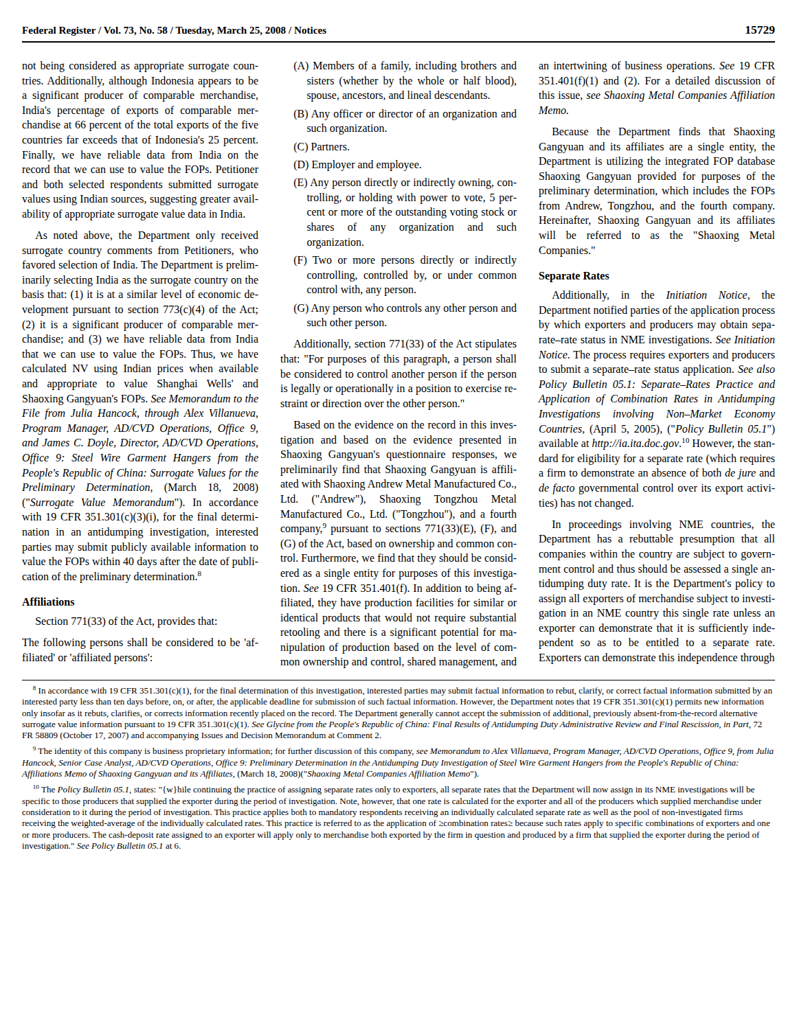Federal Register / Vol. 73, No. 58 / Tuesday, March 25, 2008 / Notices
15729
not being considered as appropriate surrogate countries. Additionally, although Indonesia appears to be a significant producer of comparable merchandise, India's percentage of exports of comparable merchandise at 66 percent of the total exports of the five countries far exceeds that of Indonesia's 25 percent. Finally, we have reliable data from India on the record that we can use to value the FOPs. Petitioner and both selected respondents submitted surrogate values using Indian sources, suggesting greater availability of appropriate surrogate value data in India.
As noted above, the Department only received surrogate country comments from Petitioners, who favored selection of India. The Department is preliminarily selecting India as the surrogate country on the basis that: (1) it is at a similar level of economic development pursuant to section 773(c)(4) of the Act; (2) it is a significant producer of comparable merchandise; and (3) we have reliable data from India that we can use to value the FOPs. Thus, we have calculated NV using Indian prices when available and appropriate to value Shanghai Wells' and Shaoxing Gangyuan's FOPs. See Memorandum to the File from Julia Hancock, through Alex Villanueva, Program Manager, AD/CVD Operations, Office 9, and James C. Doyle, Director, AD/CVD Operations, Office 9: Steel Wire Garment Hangers from the People's Republic of China: Surrogate Values for the Preliminary Determination, (March 18, 2008) ("Surrogate Value Memorandum"). In accordance with 19 CFR 351.301(c)(3)(i), for the final determination in an antidumping investigation, interested parties may submit publicly available information to value the FOPs within 40 days after the date of publication of the preliminary determination.8
Affiliations
Section 771(33) of the Act, provides that:
The following persons shall be considered to be 'affiliated' or 'affiliated persons':
(A) Members of a family, including brothers and sisters (whether by the whole or half blood), spouse, ancestors, and lineal descendants.
(B) Any officer or director of an organization and such organization.
(C) Partners.
(D) Employer and employee.
(E) Any person directly or indirectly owning, controlling, or holding with power to vote, 5 percent or more of the outstanding voting stock or shares of any organization and such organization.
(F) Two or more persons directly or indirectly controlling, controlled by, or under common control with, any person.
(G) Any person who controls any other person and such other person.
Additionally, section 771(33) of the Act stipulates that: "For purposes of this paragraph, a person shall be considered to control another person if the person is legally or operationally in a position to exercise restraint or direction over the other person."
Based on the evidence on the record in this investigation and based on the evidence presented in Shaoxing Gangyuan's questionnaire responses, we preliminarily find that Shaoxing Gangyuan is affiliated with Shaoxing Andrew Metal Manufactured Co., Ltd. ("Andrew"), Shaoxing Tongzhou Metal Manufactured Co., Ltd. ("Tongzhou"), and a fourth company,9 pursuant to sections 771(33)(E), (F), and (G) of the Act, based on ownership and common control. Furthermore, we find that they should be considered as a single entity for purposes of this investigation. See 19 CFR 351.401(f). In addition to being affiliated, they have production facilities for similar or identical products that would not require substantial retooling and there is a significant potential for manipulation of production based on the level of common ownership and control, shared management, and an intertwining of business operations. See 19 CFR 351.401(f)(1) and (2). For a detailed discussion of this issue, see Shaoxing Metal Companies Affiliation Memo.
Because the Department finds that Shaoxing Gangyuan and its affiliates are a single entity, the Department is utilizing the integrated FOP database Shaoxing Gangyuan provided for purposes of the preliminary determination, which includes the FOPs from Andrew, Tongzhou, and the fourth company. Hereinafter, Shaoxing Gangyuan and its affiliates will be referred to as the "Shaoxing Metal Companies."
Separate Rates
Additionally, in the Initiation Notice, the Department notified parties of the application process by which exporters and producers may obtain separate–rate status in NME investigations. See Initiation Notice. The process requires exporters and producers to submit a separate–rate status application. See also Policy Bulletin 05.1: Separate–Rates Practice and Application of Combination Rates in Antidumping Investigations involving Non–Market Economy Countries, (April 5, 2005), ("Policy Bulletin 05.1") available at http://ia.ita.doc.gov.10 However, the standard for eligibility for a separate rate (which requires a firm to demonstrate an absence of both de jure and de facto governmental control over its export activities) has not changed.
In proceedings involving NME countries, the Department has a rebuttable presumption that all companies within the country are subject to government control and thus should be assessed a single antidumping duty rate. It is the Department's policy to assign all exporters of merchandise subject to investigation in an NME country this single rate unless an exporter can demonstrate that it is sufficiently independent so as to be entitled to a separate rate. Exporters can demonstrate this independence through
8 In accordance with 19 CFR 351.301(c)(1), for the final determination of this investigation, interested parties may submit factual information to rebut, clarify, or correct factual information submitted by an interested party less than ten days before, on, or after, the applicable deadline for submission of such factual information. However, the Department notes that 19 CFR 351.301(c)(1) permits new information only insofar as it rebuts, clarifies, or corrects information recently placed on the record. The Department generally cannot accept the submission of additional, previously absent-from-the-record alternative surrogate value information pursuant to 19 CFR 351.301(c)(1). See Glycine from the People's Republic of China: Final Results of Antidumping Duty Administrative Review and Final Rescission, in Part, 72 FR 58809 (October 17, 2007) and accompanying Issues and Decision Memorandum at Comment 2.
9 The identity of this company is business proprietary information; for further discussion of this company, see Memorandum to Alex Villanueva, Program Manager, AD/CVD Operations, Office 9, from Julia Hancock, Senior Case Analyst, AD/CVD Operations, Office 9: Preliminary Determination in the Antidumping Duty Investigation of Steel Wire Garment Hangers from the People's Republic of China: Affiliations Memo of Shaoxing Gangyuan and its Affiliates, (March 18, 2008)("Shaoxing Metal Companies Affiliation Memo").
10 The Policy Bulletin 05.1, states: "{w}hile continuing the practice of assigning separate rates only to exporters, all separate rates that the Department will now assign in its NME investigations will be specific to those producers that supplied the exporter during the period of investigation. Note, however, that one rate is calculated for the exporter and all of the producers which supplied merchandise under consideration to it during the period of investigation. This practice applies both to mandatory respondents receiving an individually calculated separate rate as well as the pool of non-investigated firms receiving the weighted-average of the individually calculated rates. This practice is referred to as the application of ≥combination rates≥ because such rates apply to specific combinations of exporters and one or more producers. The cash-deposit rate assigned to an exporter will apply only to merchandise both exported by the firm in question and produced by a firm that supplied the exporter during the period of investigation." See Policy Bulletin 05.1 at 6.